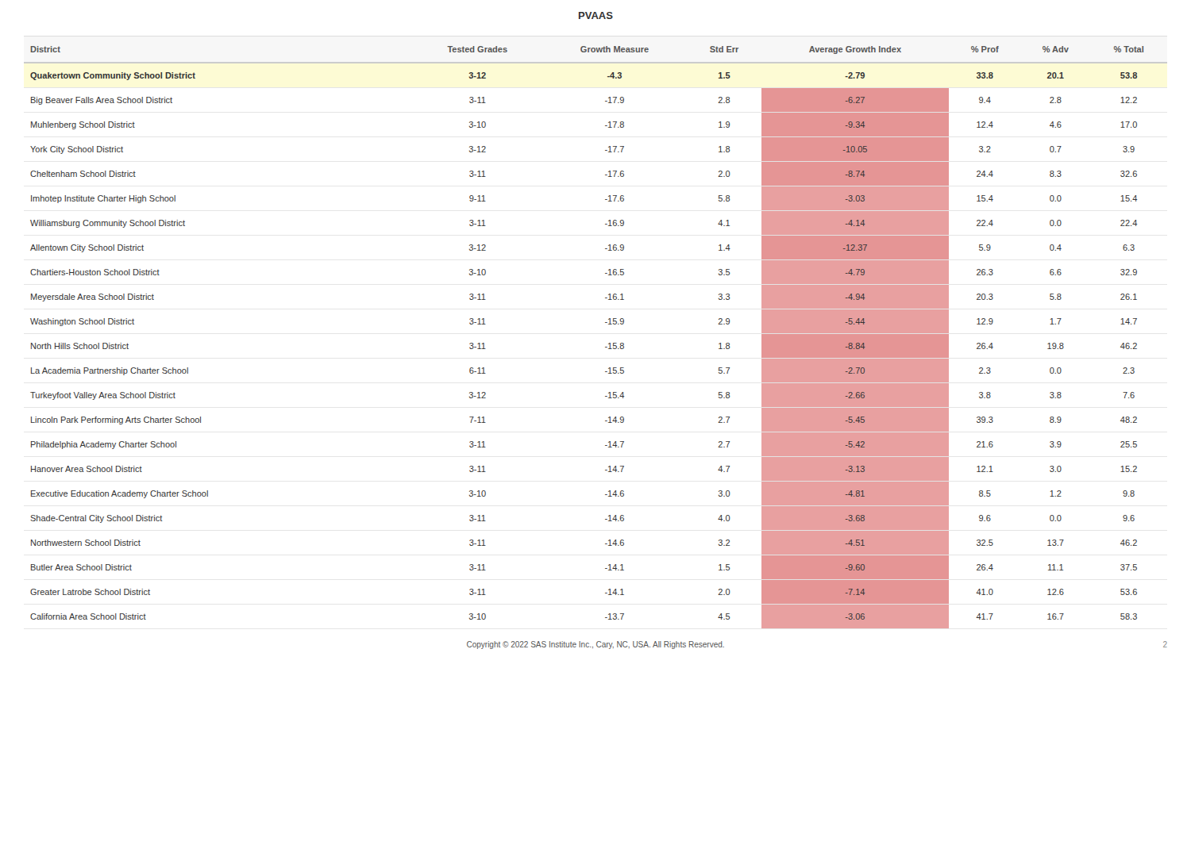PVAAS
| District | Tested Grades | Growth Measure | Std Err | Average Growth Index | % Prof | % Adv | % Total |
| --- | --- | --- | --- | --- | --- | --- | --- |
| Quakertown Community School District | 3-12 | -4.3 | 1.5 | -2.79 | 33.8 | 20.1 | 53.8 |
| Big Beaver Falls Area School District | 3-11 | -17.9 | 2.8 | -6.27 | 9.4 | 2.8 | 12.2 |
| Muhlenberg School District | 3-10 | -17.8 | 1.9 | -9.34 | 12.4 | 4.6 | 17.0 |
| York City School District | 3-12 | -17.7 | 1.8 | -10.05 | 3.2 | 0.7 | 3.9 |
| Cheltenham School District | 3-11 | -17.6 | 2.0 | -8.74 | 24.4 | 8.3 | 32.6 |
| Imhotep Institute Charter High School | 9-11 | -17.6 | 5.8 | -3.03 | 15.4 | 0.0 | 15.4 |
| Williamsburg Community School District | 3-11 | -16.9 | 4.1 | -4.14 | 22.4 | 0.0 | 22.4 |
| Allentown City School District | 3-12 | -16.9 | 1.4 | -12.37 | 5.9 | 0.4 | 6.3 |
| Chartiers-Houston School District | 3-10 | -16.5 | 3.5 | -4.79 | 26.3 | 6.6 | 32.9 |
| Meyersdale Area School District | 3-11 | -16.1 | 3.3 | -4.94 | 20.3 | 5.8 | 26.1 |
| Washington School District | 3-11 | -15.9 | 2.9 | -5.44 | 12.9 | 1.7 | 14.7 |
| North Hills School District | 3-11 | -15.8 | 1.8 | -8.84 | 26.4 | 19.8 | 46.2 |
| La Academia Partnership Charter School | 6-11 | -15.5 | 5.7 | -2.70 | 2.3 | 0.0 | 2.3 |
| Turkeyfoot Valley Area School District | 3-12 | -15.4 | 5.8 | -2.66 | 3.8 | 3.8 | 7.6 |
| Lincoln Park Performing Arts Charter School | 7-11 | -14.9 | 2.7 | -5.45 | 39.3 | 8.9 | 48.2 |
| Philadelphia Academy Charter School | 3-11 | -14.7 | 2.7 | -5.42 | 21.6 | 3.9 | 25.5 |
| Hanover Area School District | 3-11 | -14.7 | 4.7 | -3.13 | 12.1 | 3.0 | 15.2 |
| Executive Education Academy Charter School | 3-10 | -14.6 | 3.0 | -4.81 | 8.5 | 1.2 | 9.8 |
| Shade-Central City School District | 3-11 | -14.6 | 4.0 | -3.68 | 9.6 | 0.0 | 9.6 |
| Northwestern School District | 3-11 | -14.6 | 3.2 | -4.51 | 32.5 | 13.7 | 46.2 |
| Butler Area School District | 3-11 | -14.1 | 1.5 | -9.60 | 26.4 | 11.1 | 37.5 |
| Greater Latrobe School District | 3-11 | -14.1 | 2.0 | -7.14 | 41.0 | 12.6 | 53.6 |
| California Area School District | 3-10 | -13.7 | 4.5 | -3.06 | 41.7 | 16.7 | 58.3 |
Copyright © 2022 SAS Institute Inc., Cary, NC, USA. All Rights Reserved. 2